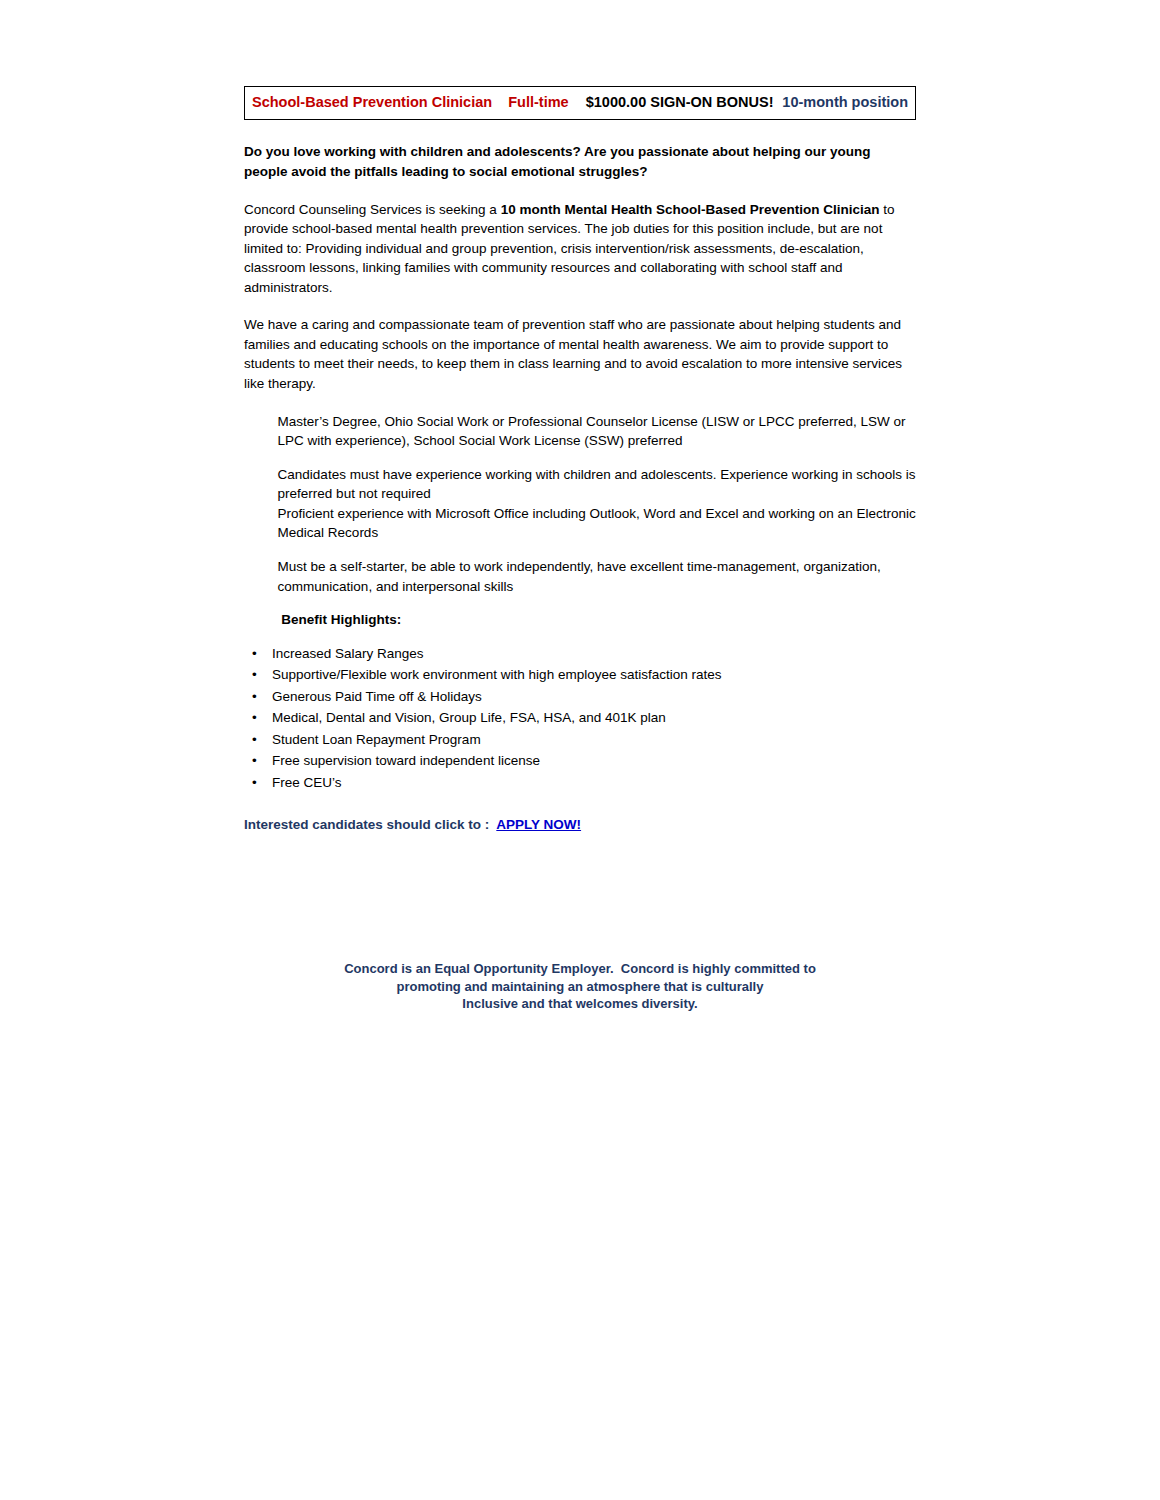| School-Based Prevention Clinician Full-time | $1000.00 SIGN-ON BONUS! | 10-month position |
Do you love working with children and adolescents? Are you passionate about helping our young people avoid the pitfalls leading to social emotional struggles?
Concord Counseling Services is seeking a 10 month Mental Health School-Based Prevention Clinician to provide school-based mental health prevention services. The job duties for this position include, but are not limited to: Providing individual and group prevention, crisis intervention/risk assessments, de-escalation, classroom lessons, linking families with community resources and collaborating with school staff and administrators.
We have a caring and compassionate team of prevention staff who are passionate about helping students and families and educating schools on the importance of mental health awareness. We aim to provide support to students to meet their needs, to keep them in class learning and to avoid escalation to more intensive services like therapy.
Master’s Degree, Ohio Social Work or Professional Counselor License (LISW or LPCC preferred, LSW or LPC with experience), School Social Work License (SSW) preferred
Candidates must have experience working with children and adolescents. Experience working in schools is preferred but not required
Proficient experience with Microsoft Office including Outlook, Word and Excel and working on an Electronic Medical Records
Must be a self-starter, be able to work independently, have excellent time-management, organization, communication, and interpersonal skills
Benefit Highlights:
Increased Salary Ranges
Supportive/Flexible work environment with high employee satisfaction rates
Generous Paid Time off & Holidays
Medical, Dental and Vision, Group Life, FSA, HSA, and 401K plan
Student Loan Repayment Program
Free supervision toward independent license
Free CEU’s
Interested candidates should click to : APPLY NOW!
Concord is an Equal Opportunity Employer. Concord is highly committed to
promoting and maintaining an atmosphere that is culturally
Inclusive and that welcomes diversity.